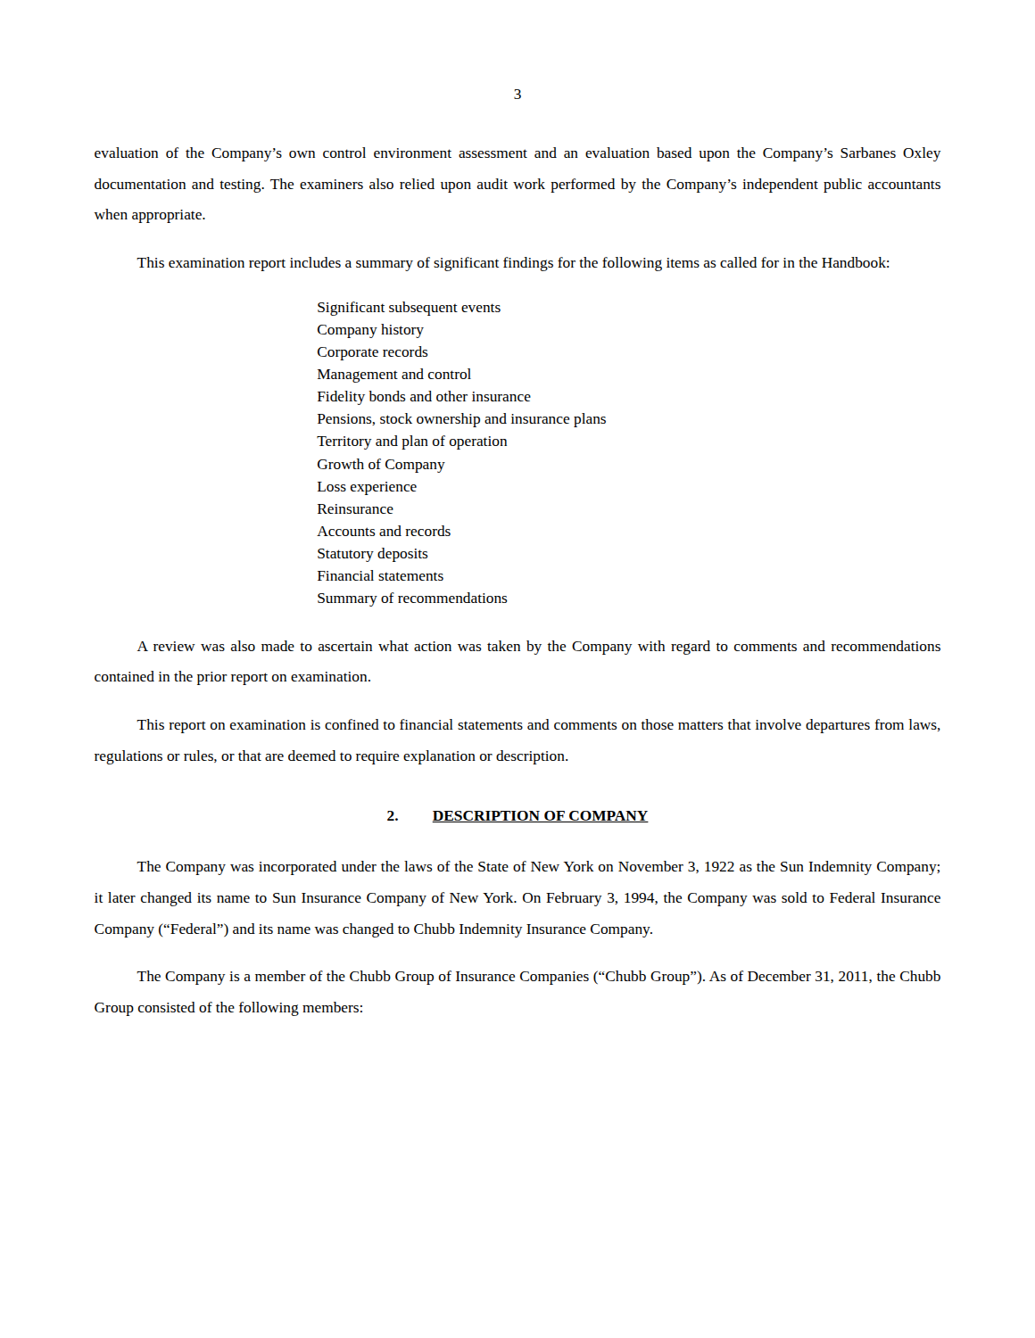3
evaluation of the Company’s own control environment assessment and an evaluation based upon the Company’s Sarbanes Oxley documentation and testing. The examiners also relied upon audit work performed by the Company’s independent public accountants when appropriate.
This examination report includes a summary of significant findings for the following items as called for in the Handbook:
Significant subsequent events
Company history
Corporate records
Management and control
Fidelity bonds and other insurance
Pensions, stock ownership and insurance plans
Territory and plan of operation
Growth of Company
Loss experience
Reinsurance
Accounts and records
Statutory deposits
Financial statements
Summary of recommendations
A review was also made to ascertain what action was taken by the Company with regard to comments and recommendations contained in the prior report on examination.
This report on examination is confined to financial statements and comments on those matters that involve departures from laws, regulations or rules, or that are deemed to require explanation or description.
2. DESCRIPTION OF COMPANY
The Company was incorporated under the laws of the State of New York on November 3, 1922 as the Sun Indemnity Company; it later changed its name to Sun Insurance Company of New York. On February 3, 1994, the Company was sold to Federal Insurance Company (“Federal”) and its name was changed to Chubb Indemnity Insurance Company.
The Company is a member of the Chubb Group of Insurance Companies (“Chubb Group”). As of December 31, 2011, the Chubb Group consisted of the following members: